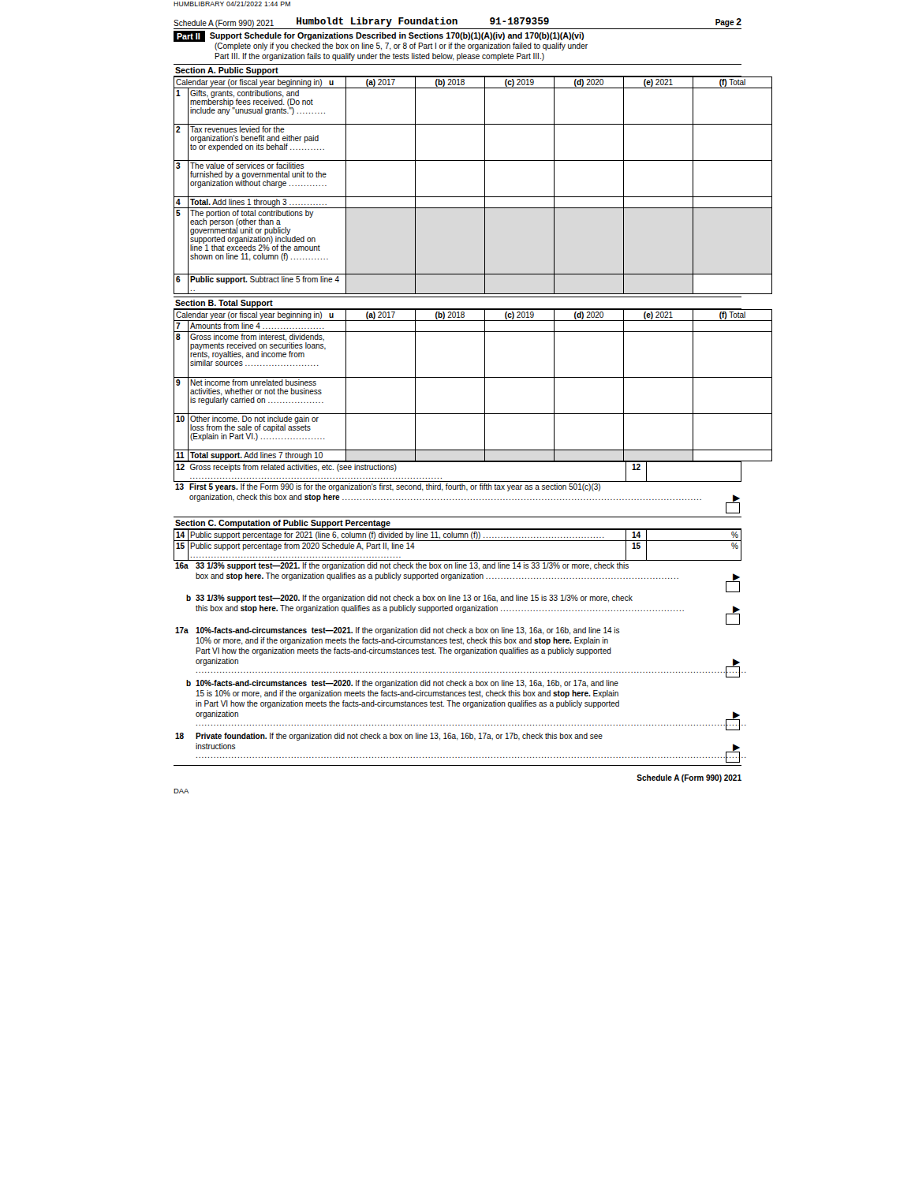HUMBLIBRARY 04/21/2022 1:44 PM
Schedule A (Form 990) 2021
Humboldt Library Foundation
91-1879359
Page 2
Part II
Support Schedule for Organizations Described in Sections 170(b)(1)(A)(iv) and 170(b)(1)(A)(vi)
(Complete only if you checked the box on line 5, 7, or 8 of Part I or if the organization failed to qualify under
Part III. If the organization fails to qualify under the tests listed below, please complete Part III.)
Section A. Public Support
| Calendar year (or fiscal year beginning in) u | (a) 2017 | (b) 2018 | (c) 2019 | (d) 2020 | (e) 2021 | (f) Total |
| 1 | Gifts, grants, contributions, and membership fees received. (Do not include any "unusual grants.") .......... | | | | | | |
| 2 | Tax revenues levied for the organization's benefit and either paid to or expended on its behalf ............ | | | | | | |
| 3 | The value of services or facilities furnished by a governmental unit to the organization without charge ............. | | | | | | |
| 4 | Total. Add lines 1 through 3 ............. | | | | | | |
| 5 | The portion of total contributions by each person (other than a governmental unit or publicly supported organization) included on line 1 that exceeds 2% of the amount shown on line 11, column (f) ............. | | | | | | |
| 6 | Public support. Subtract line 5 from line 4 .. | | | | | | |
Section B. Total Support
| Calendar year (or fiscal year beginning in) u | (a) 2017 | (b) 2018 | (c) 2019 | (d) 2020 | (e) 2021 | (f) Total |
| 7 | Amounts from line 4 ..................... | | | | | | |
| 8 | Gross income from interest, dividends, payments received on securities loans, rents, royalties, and income from similar sources ......................... | | | | | | |
| 9 | Net income from unrelated business activities, whether or not the business is regularly carried on ................... | | | | | | |
| 10 | Other income. Do not include gain or loss from the sale of capital assets (Explain in Part VI.) ...................... | | | | | | |
| 11 | Total support. Add lines 7 through 10 | | | | | | |
| 12 | Gross receipts from related activities, etc. (see instructions) ..................................................................................... | 12 | |
| 13 | First 5 years. If the Form 990 is for the organization's first, second, third, fourth, or fifth tax year as a section 501(c)(3) | |
| | organization, check this box and stop here ......................................................................................................................... | ▶ |
Section C. Computation of Public Support Percentage
| 14 | Public support percentage for 2021 (line 6, column (f) divided by line 11, column (f)) ......................................... | 14 | % |
| 15 | Public support percentage from 2020 Schedule A, Part II, line 14 ....................................................................... | 15 | % |
| 16a | 33 1/3% support test—2021. If the organization did not check the box on line 13, and line 14 is 33 1/3% or more, check this | |
| | box and stop here. The organization qualifies as a publicly supported organization ................................................................. | ▶ |
| b | 33 1/3% support test—2020. If the organization did not check a box on line 13 or 16a, and line 15 is 33 1/3% or more, check | |
| | this box and stop here. The organization qualifies as a publicly supported organization .............................................................. | ▶ |
| 17a | 10%-facts-and-circumstances test—2021. If the organization did not check a box on line 13, 16a, or 16b, and line 14 is | |
| | 10% or more, and if the organization meets the facts-and-circumstances test, check this box and stop here. Explain in | |
| | Part VI how the organization meets the facts-and-circumstances test. The organization qualifies as a publicly supported | |
| | organization ......................................................................................................................................................................................... | ▶ |
| b | 10%-facts-and-circumstances test—2020. If the organization did not check a box on line 13, 16a, 16b, or 17a, and line | |
| | 15 is 10% or more, and if the organization meets the facts-and-circumstances test, check this box and stop here. Explain | |
| | in Part VI how the organization meets the facts-and-circumstances test. The organization qualifies as a publicly supported | |
| | organization ......................................................................................................................................................................................... | ▶ |
| 18 | Private foundation. If the organization did not check a box on line 13, 16a, 16b, 17a, or 17b, check this box and see | |
| | instructions ......................................................................................................................................................................................... | ▶ |
Schedule A (Form 990) 2021
DAA